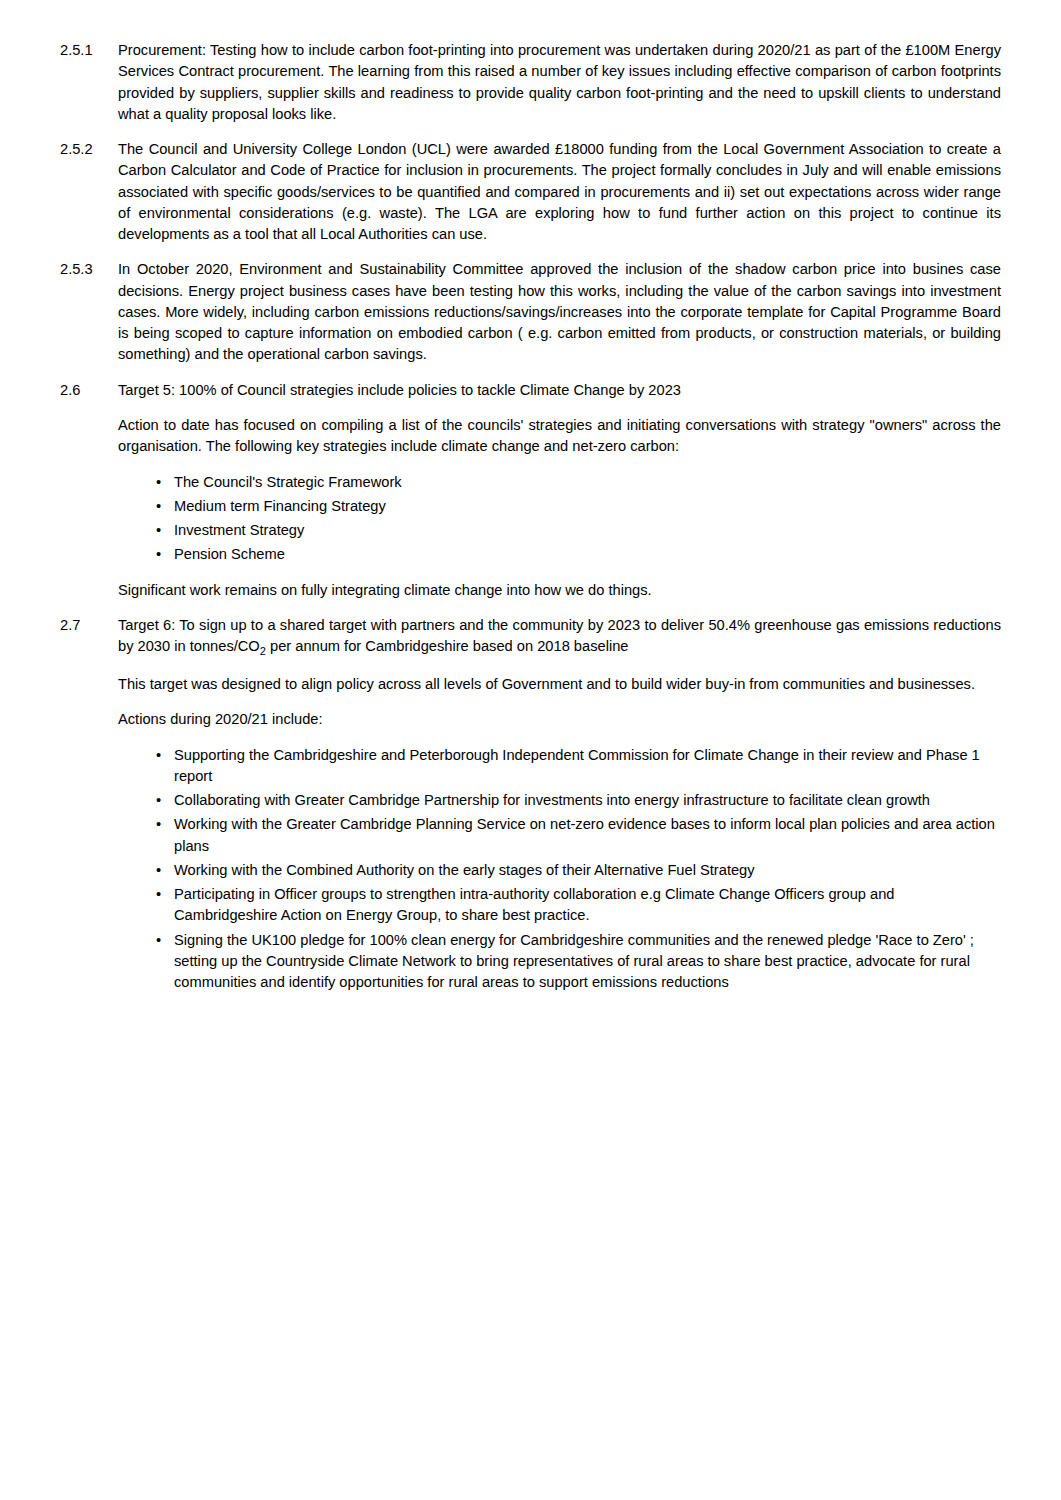2.5.1
Procurement: Testing how to include carbon foot-printing into procurement was undertaken during 2020/21 as part of the £100M Energy Services Contract procurement. The learning from this raised a number of key issues including effective comparison of carbon footprints provided by suppliers, supplier skills and readiness to provide quality carbon foot-printing and the need to upskill clients to understand what a quality proposal looks like.
2.5.2
The Council and University College London (UCL) were awarded £18000 funding from the Local Government Association to create a Carbon Calculator and Code of Practice for inclusion in procurements. The project formally concludes in July and will enable emissions associated with specific goods/services to be quantified and compared in procurements and ii) set out expectations across wider range of environmental considerations (e.g. waste). The LGA are exploring how to fund further action on this project to continue its developments as a tool that all Local Authorities can use.
2.5.3
In October 2020, Environment and Sustainability Committee approved the inclusion of the shadow carbon price into busines case decisions. Energy project business cases have been testing how this works, including the value of the carbon savings into investment cases. More widely, including carbon emissions reductions/savings/increases into the corporate template for Capital Programme Board is being scoped to capture information on embodied carbon ( e.g. carbon emitted from products, or construction materials, or building something) and the operational carbon savings.
2.6
Target 5: 100% of Council strategies include policies to tackle Climate Change by 2023
Action to date has focused on compiling a list of the councils' strategies and initiating conversations with strategy "owners" across the organisation. The following key strategies include climate change and net-zero carbon:
The Council's Strategic Framework
Medium term Financing Strategy
Investment Strategy
Pension Scheme
Significant work remains on fully integrating climate change into how we do things.
2.7
Target 6: To sign up to a shared target with partners and the community by 2023 to deliver 50.4% greenhouse gas emissions reductions by 2030 in tonnes/CO2 per annum for Cambridgeshire based on 2018 baseline
This target was designed to align policy across all levels of Government and to build wider buy-in from communities and businesses.
Actions during 2020/21 include:
Supporting the Cambridgeshire and Peterborough Independent Commission for Climate Change in their review and Phase 1 report
Collaborating with Greater Cambridge Partnership for investments into energy infrastructure to facilitate clean growth
Working with the Greater Cambridge Planning Service on net-zero evidence bases to inform local plan policies and area action plans
Working with the Combined Authority on the early stages of their Alternative Fuel Strategy
Participating in Officer groups to strengthen intra-authority collaboration e.g Climate Change Officers group and Cambridgeshire Action on Energy Group, to share best practice.
Signing the UK100 pledge for 100% clean energy for Cambridgeshire communities and the renewed pledge 'Race to Zero' ; setting up the Countryside Climate Network to bring representatives of rural areas to share best practice, advocate for rural communities and identify opportunities for rural areas to support emissions reductions